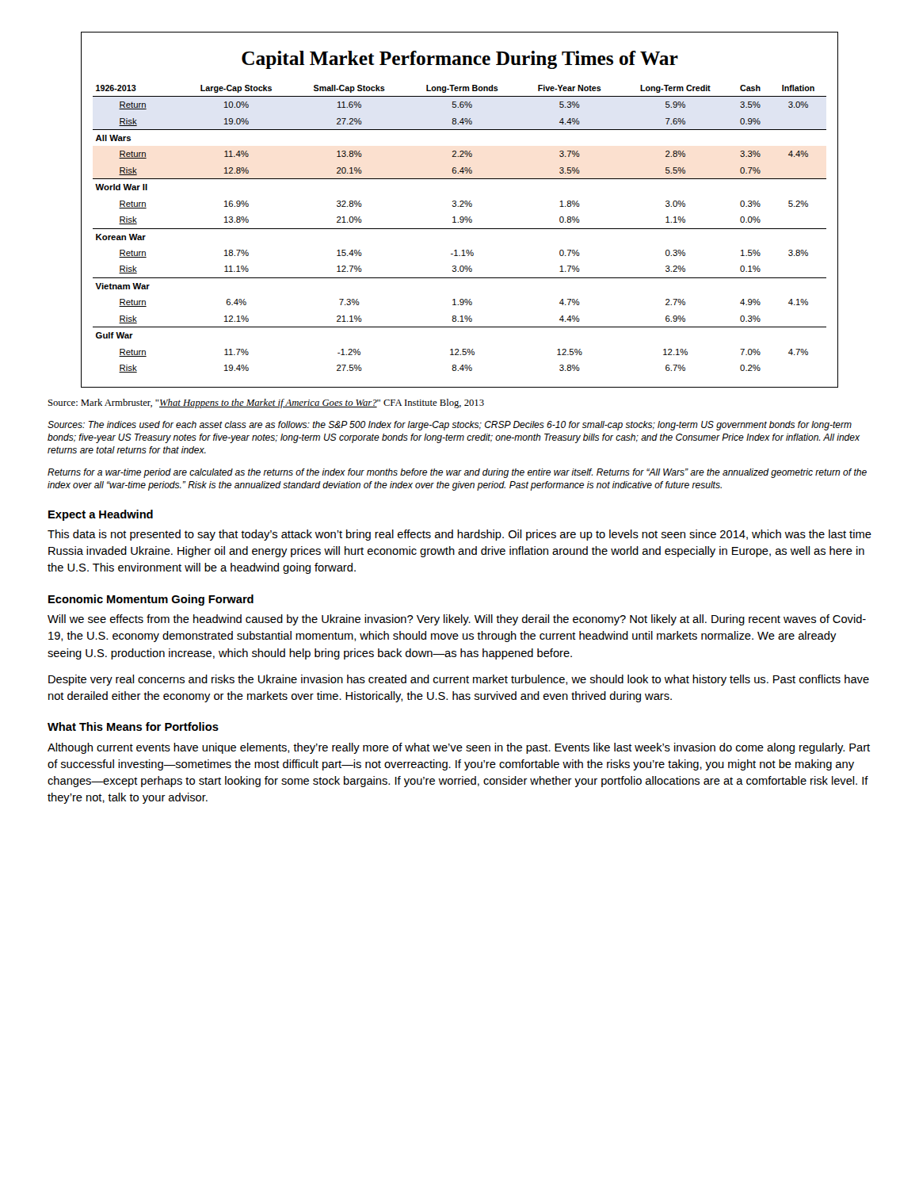Capital Market Performance During Times of War
| 1926-2013 | Large-Cap Stocks | Small-Cap Stocks | Long-Term Bonds | Five-Year Notes | Long-Term Credit | Cash | Inflation |
| --- | --- | --- | --- | --- | --- | --- | --- |
| Return | 10.0% | 11.6% | 5.6% | 5.3% | 5.9% | 3.5% | 3.0% |
| Risk | 19.0% | 27.2% | 8.4% | 4.4% | 7.6% | 0.9% | |
| All Wars | |
| Return | 11.4% | 13.8% | 2.2% | 3.7% | 2.8% | 3.3% | 4.4% |
| Risk | 12.8% | 20.1% | 6.4% | 3.5% | 5.5% | 0.7% | |
| World War II | |
| Return | 16.9% | 32.8% | 3.2% | 1.8% | 3.0% | 0.3% | 5.2% |
| Risk | 13.8% | 21.0% | 1.9% | 0.8% | 1.1% | 0.0% | |
| Korean War | |
| Return | 18.7% | 15.4% | -1.1% | 0.7% | 0.3% | 1.5% | 3.8% |
| Risk | 11.1% | 12.7% | 3.0% | 1.7% | 3.2% | 0.1% | |
| Vietnam War | |
| Return | 6.4% | 7.3% | 1.9% | 4.7% | 2.7% | 4.9% | 4.1% |
| Risk | 12.1% | 21.1% | 8.1% | 4.4% | 6.9% | 0.3% | |
| Gulf War | |
| Return | 11.7% | -1.2% | 12.5% | 12.5% | 12.1% | 7.0% | 4.7% |
| Risk | 19.4% | 27.5% | 8.4% | 3.8% | 6.7% | 0.2% | |
Source: Mark Armbruster, "What Happens to the Market if America Goes to War?" CFA Institute Blog, 2013
Sources: The indices used for each asset class are as follows: the S&P 500 Index for large-Cap stocks; CRSP Deciles 6-10 for small-cap stocks; long-term US government bonds for long-term bonds; five-year US Treasury notes for five-year notes; long-term US corporate bonds for long-term credit; one-month Treasury bills for cash; and the Consumer Price Index for inflation. All index returns are total returns for that index.
Returns for a war-time period are calculated as the returns of the index four months before the war and during the entire war itself. Returns for “All Wars” are the annualized geometric return of the index over all “war-time periods.” Risk is the annualized standard deviation of the index over the given period. Past performance is not indicative of future results.
Expect a Headwind
This data is not presented to say that today’s attack won’t bring real effects and hardship. Oil prices are up to levels not seen since 2014, which was the last time Russia invaded Ukraine. Higher oil and energy prices will hurt economic growth and drive inflation around the world and especially in Europe, as well as here in the U.S. This environment will be a headwind going forward.
Economic Momentum Going Forward
Will we see effects from the headwind caused by the Ukraine invasion? Very likely. Will they derail the economy? Not likely at all. During recent waves of Covid-19, the U.S. economy demonstrated substantial momentum, which should move us through the current headwind until markets normalize. We are already seeing U.S. production increase, which should help bring prices back down—as has happened before.
Despite very real concerns and risks the Ukraine invasion has created and current market turbulence, we should look to what history tells us. Past conflicts have not derailed either the economy or the markets over time. Historically, the U.S. has survived and even thrived during wars.
What This Means for Portfolios
Although current events have unique elements, they’re really more of what we’ve seen in the past. Events like last week’s invasion do come along regularly. Part of successful investing—sometimes the most difficult part—is not overreacting. If you’re comfortable with the risks you’re taking, you might not be making any changes—except perhaps to start looking for some stock bargains. If you’re worried, consider whether your portfolio allocations are at a comfortable risk level. If they’re not, talk to your advisor.